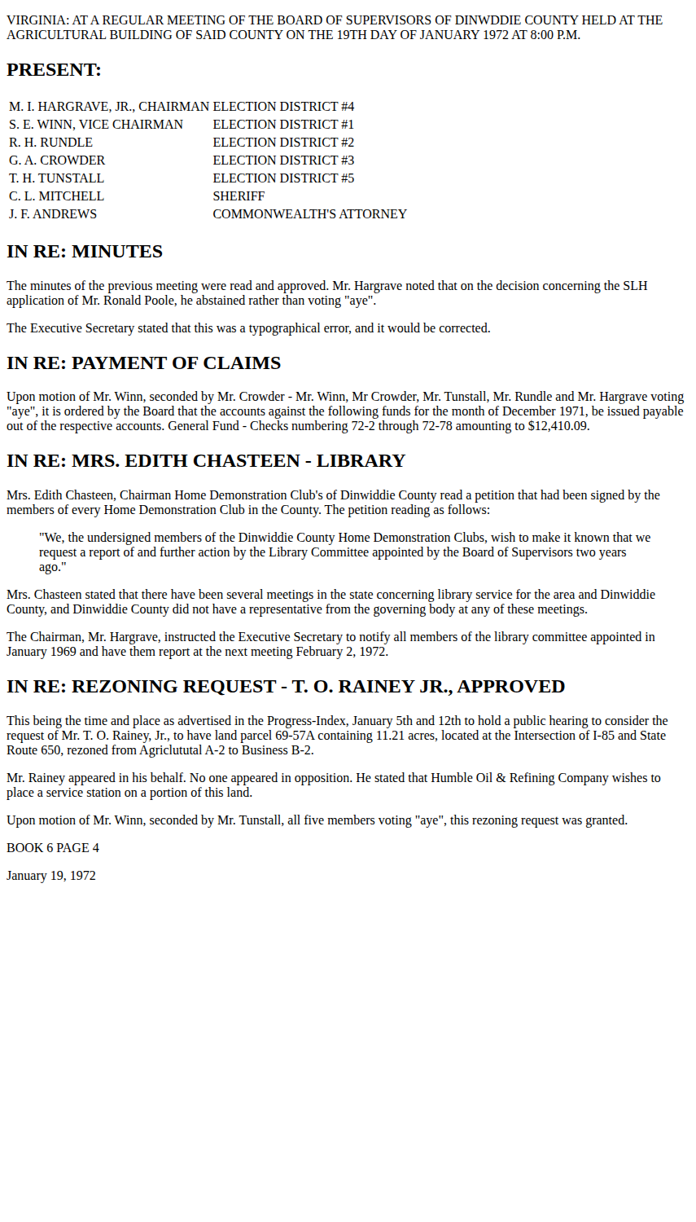VIRGINIA: AT A REGULAR MEETING OF THE BOARD OF SUPERVISORS OF DINWDDIE COUNTY HELD AT THE AGRICULTURAL BUILDING OF SAID COUNTY ON THE 19TH DAY OF JANUARY 1972 AT 8:00 P.M.
PRESENT:
| M. I. HARGRAVE, JR., CHAIRMAN | ELECTION DISTRICT #4 |
| S. E. WINN, VICE CHAIRMAN | ELECTION DISTRICT #1 |
| R. H. RUNDLE | ELECTION DISTRICT #2 |
| G. A. CROWDER | ELECTION DISTRICT #3 |
| T. H. TUNSTALL | ELECTION DISTRICT #5 |
| C. L. MITCHELL | SHERIFF |
| J. F. ANDREWS | COMMONWEALTH'S ATTORNEY |
IN RE: MINUTES
The minutes of the previous meeting were read and approved. Mr. Hargrave noted that on the decision concerning the SLH application of Mr. Ronald Poole, he abstained rather than voting "aye".
The Executive Secretary stated that this was a typographical error, and it would be corrected.
IN RE: PAYMENT OF CLAIMS
Upon motion of Mr. Winn, seconded by Mr. Crowder - Mr. Winn, Mr Crowder, Mr. Tunstall, Mr. Rundle and Mr. Hargrave voting "aye", it is ordered by the Board that the accounts against the following funds for the month of December 1971, be issued payable out of the respective accounts. General Fund - Checks numbering 72-2 through 72-78 amounting to $12,410.09.
IN RE: MRS. EDITH CHASTEEN - LIBRARY
Mrs. Edith Chasteen, Chairman Home Demonstration Club's of Dinwiddie County read a petition that had been signed by the members of every Home Demonstration Club in the County. The petition reading as follows:
"We, the undersigned members of the Dinwiddie County Home Demonstration Clubs, wish to make it known that we request a report of and further action by the Library Committee appointed by the Board of Supervisors two years ago."
Mrs. Chasteen stated that there have been several meetings in the state concerning library service for the area and Dinwiddie County, and Dinwiddie County did not have a representative from the governing body at any of these meetings.
The Chairman, Mr. Hargrave, instructed the Executive Secretary to notify all members of the library committee appointed in January 1969 and have them report at the next meeting February 2, 1972.
IN RE: REZONING REQUEST - T. O. RAINEY JR., APPROVED
This being the time and place as advertised in the Progress-Index, January 5th and 12th to hold a public hearing to consider the request of Mr. T. O. Rainey, Jr., to have land parcel 69-57A containing 11.21 acres, located at the Intersection of I-85 and State Route 650, rezoned from Agriclututal A-2 to Business B-2.
Mr. Rainey appeared in his behalf. No one appeared in opposition. He stated that Humble Oil & Refining Company wishes to place a service station on a portion of this land.
Upon motion of Mr. Winn, seconded by Mr. Tunstall, all five members voting "aye", this rezoning request was granted.
BOOK 6 PAGE 4
January 19, 1972